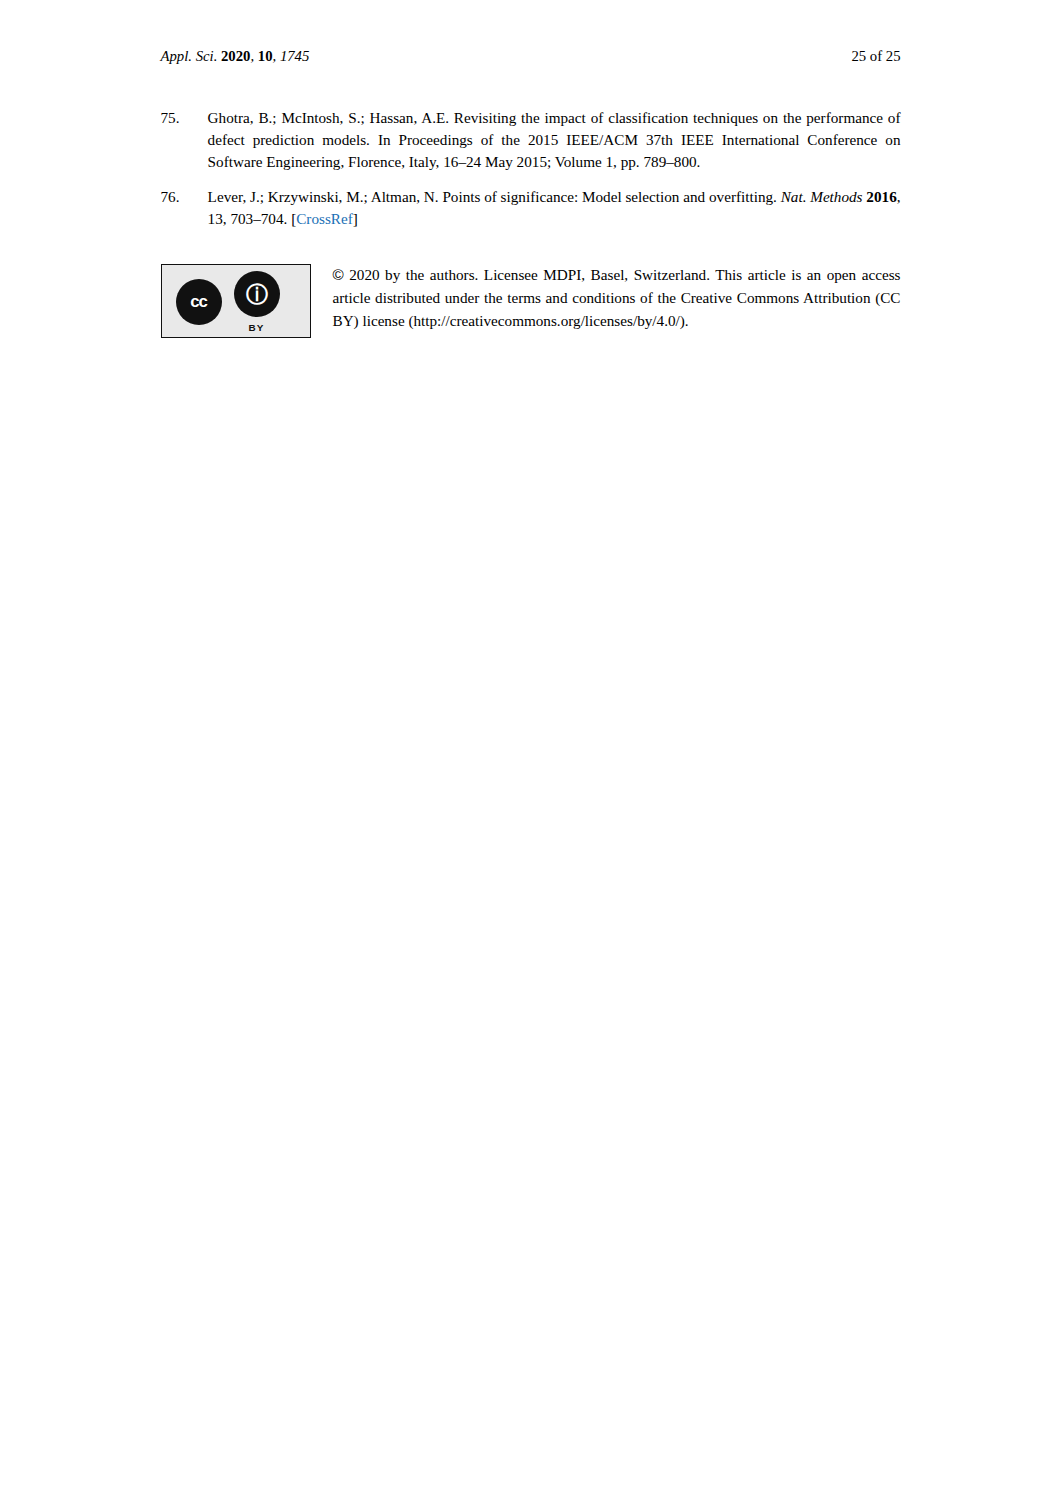Appl. Sci. 2020, 10, 1745
25 of 25
75. Ghotra, B.; McIntosh, S.; Hassan, A.E. Revisiting the impact of classification techniques on the performance of defect prediction models. In Proceedings of the 2015 IEEE/ACM 37th IEEE International Conference on Software Engineering, Florence, Italy, 16–24 May 2015; Volume 1, pp. 789–800.
76. Lever, J.; Krzywinski, M.; Altman, N. Points of significance: Model selection and overfitting. Nat. Methods 2016, 13, 703–704. [CrossRef]
cc ⓘ BY
© 2020 by the authors. Licensee MDPI, Basel, Switzerland. This article is an open access article distributed under the terms and conditions of the Creative Commons Attribution (CC BY) license (http://creativecommons.org/licenses/by/4.0/).